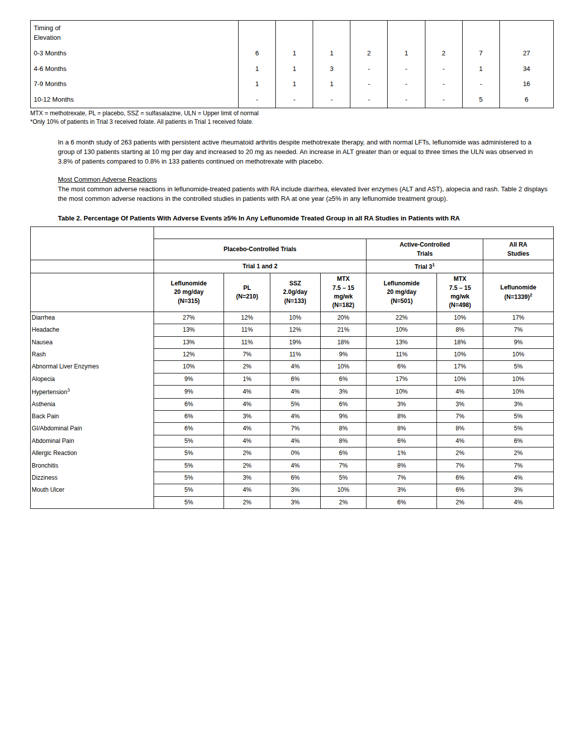| Timing of Elevation | | | | | | | | |
| 0-3 Months | 6 | 1 | 1 | 2 | 1 | 2 | 7 | 27 |
| 4-6 Months | 1 | 1 | 3 | - | - | - | 1 | 34 |
| 7-9 Months | 1 | 1 | 1 | - | - | - | - | 16 |
| 10-12 Months | - | - | - | - | - | - | 5 | 6 |
MTX = methotrexate, PL = placebo, SSZ = sulfasalazine, ULN = Upper limit of normal
*Only 10% of patients in Trial 3 received folate. All patients in Trial 1 received folate.
In a 6 month study of 263 patients with persistent active rheumatoid arthritis despite methotrexate therapy, and with normal LFTs, leflunomide was administered to a group of 130 patients starting at 10 mg per day and increased to 20 mg as needed. An increase in ALT greater than or equal to three times the ULN was observed in 3.8% of patients compared to 0.8% in 133 patients continued on methotrexate with placebo.
Most Common Adverse Reactions
The most common adverse reactions in leflunomide-treated patients with RA include diarrhea, elevated liver enzymes (ALT and AST), alopecia and rash. Table 2 displays the most common adverse reactions in the controlled studies in patients with RA at one year (≥5% in any leflunomide treatment group).
Table 2. Percentage Of Patients With Adverse Events ≥5% In Any Leflunomide Treated Group in all RA Studies in Patients with RA
| | Placebo-Controlled Trials | Active-Controlled Trials | All RA Studies |
| | Trial 1 and 2 | Trial 3 1 | |
| | Leflunomide 20 mg/day (N=315) | PL (N=210) | SSZ 2.0g/day (N=133) | MTX 7.5 – 15 mg/wk (N=182) | Leflunomide 20 mg/day (N=501) | MTX 7.5 – 15 mg/wk (N=498) | Leflunomide (N=1339) 2 |
| Diarrhea | 27% | 12% | 10% | 20% | 22% | 10% | 17% |
| Headache | 13% | 11% | 12% | 21% | 10% | 8% | 7% |
| Nausea | 13% | 11% | 19% | 18% | 13% | 18% | 9% |
| Rash | 12% | 7% | 11% | 9% | 11% | 10% | 10% |
| Abnormal Liver Enzymes | 10% | 2% | 4% | 10% | 6% | 17% | 5% |
| Alopecia | 9% | 1% | 6% | 6% | 17% | 10% | 10% |
| Hypertension 3 | 9% | 4% | 4% | 3% | 10% | 4% | 10% |
| Asthenia | 6% | 4% | 5% | 6% | 3% | 3% | 3% |
| Back Pain | 6% | 3% | 4% | 9% | 8% | 7% | 5% |
| GI/Abdominal Pain | 6% | 4% | 7% | 8% | 8% | 8% | 5% |
| Abdominal Pain | 5% | 4% | 4% | 8% | 6% | 4% | 6% |
| Allergic Reaction | 5% | 2% | 0% | 6% | 1% | 2% | 2% |
| Bronchitis | 5% | 2% | 4% | 7% | 8% | 7% | 7% |
| Dizziness | 5% | 3% | 6% | 5% | 7% | 6% | 4% |
| Mouth Ulcer | 5% | 4% | 3% | 10% | 3% | 6% | 3% |
| | 5% | 2% | 3% | 2% | 6% | 2% | 4% |